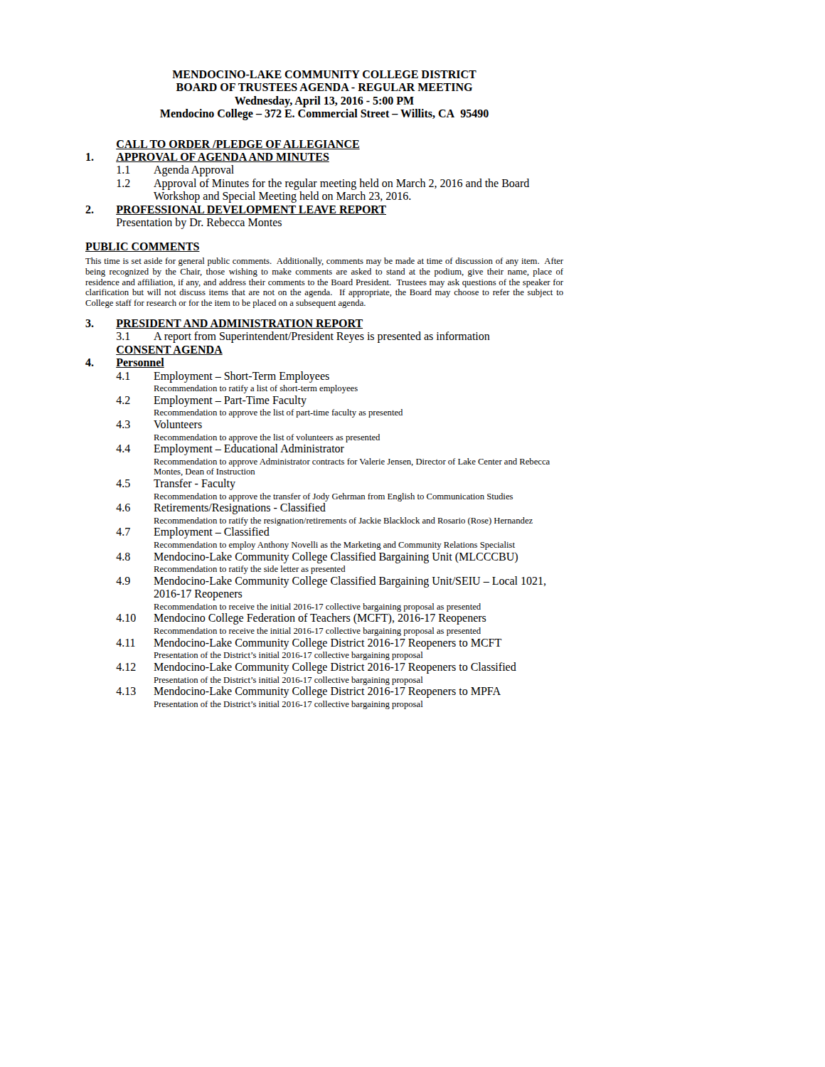MENDOCINO-LAKE COMMUNITY COLLEGE DISTRICT
BOARD OF TRUSTEES AGENDA - REGULAR MEETING
Wednesday, April 13, 2016 - 5:00 PM
Mendocino College – 372 E. Commercial Street – Willits, CA 95490
| | Call to Order /Pledge of Allegiance |
| 1. | Approval of Agenda and Minutes |
| | 1.1 | Agenda Approval |
| | 1.2 | Approval of Minutes for the regular meeting held on March 2, 2016 and the Board Workshop and Special Meeting held on March 23, 2016. |
| 2. | Professional Development Leave Report |
| | Presentation by Dr. Rebecca Montes |
Public Comments
This time is set aside for general public comments. Additionally, comments may be made at time of discussion of any item. After being recognized by the Chair, those wishing to make comments are asked to stand at the podium, give their name, place of residence and affiliation, if any, and address their comments to the Board President. Trustees may ask questions of the speaker for clarification but will not discuss items that are not on the agenda. If appropriate, the Board may choose to refer the subject to College staff for research or for the item to be placed on a subsequent agenda.
| 3. | President and Administration Report |
| | 3.1 | A report from Superintendent/President Reyes is presented as information |
| | Consent Agenda |
| 4. | Personnel |
| | 4.1 | Employment – Short-Term Employees Recommendation to ratify a list of short-term employees |
| | 4.2 | Employment – Part-Time Faculty Recommendation to approve the list of part-time faculty as presented |
| | 4.3 | Volunteers Recommendation to approve the list of volunteers as presented |
| | 4.4 | Employment – Educational Administrator Recommendation to approve Administrator contracts for Valerie Jensen, Director of Lake Center and Rebecca Montes, Dean of Instruction |
| | 4.5 | Transfer - Faculty Recommendation to approve the transfer of Jody Gehrman from English to Communication Studies |
| | 4.6 | Retirements/Resignations - Classified Recommendation to ratify the resignation/retirements of Jackie Blacklock and Rosario (Rose) Hernandez |
| | 4.7 | Employment – Classified Recommendation to employ Anthony Novelli as the Marketing and Community Relations Specialist |
| | 4.8 | Mendocino-Lake Community College Classified Bargaining Unit (MLCCCBU) Recommendation to ratify the side letter as presented |
| | 4.9 | Mendocino-Lake Community College Classified Bargaining Unit/SEIU – Local 1021, 2016-17 Reopeners Recommendation to receive the initial 2016-17 collective bargaining proposal as presented |
| | 4.10 | Mendocino College Federation of Teachers (MCFT), 2016-17 Reopeners Recommendation to receive the initial 2016-17 collective bargaining proposal as presented |
| | 4.11 | Mendocino-Lake Community College District 2016-17 Reopeners to MCFT Presentation of the District’s initial 2016-17 collective bargaining proposal |
| | 4.12 | Mendocino-Lake Community College District 2016-17 Reopeners to Classified Presentation of the District’s initial 2016-17 collective bargaining proposal |
| | 4.13 | Mendocino-Lake Community College District 2016-17 Reopeners to MPFA Presentation of the District’s initial 2016-17 collective bargaining proposal |